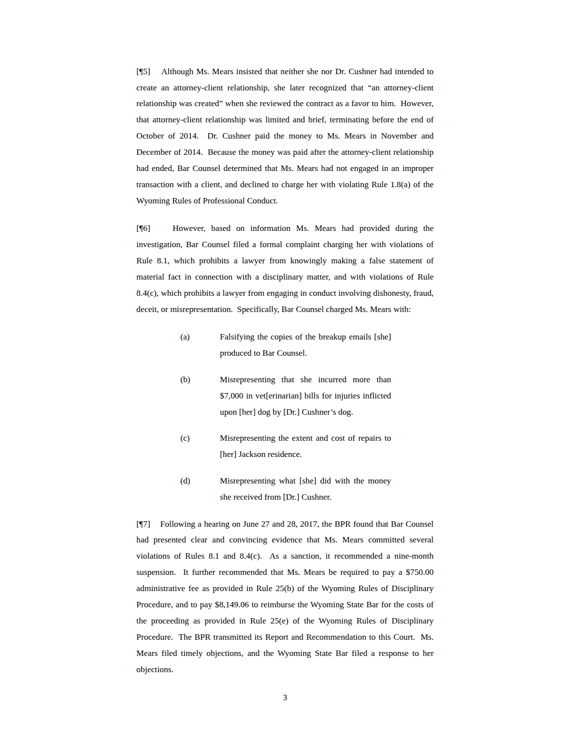[¶5] Although Ms. Mears insisted that neither she nor Dr. Cushner had intended to create an attorney-client relationship, she later recognized that “an attorney-client relationship was created” when she reviewed the contract as a favor to him. However, that attorney-client relationship was limited and brief, terminating before the end of October of 2014. Dr. Cushner paid the money to Ms. Mears in November and December of 2014. Because the money was paid after the attorney-client relationship had ended, Bar Counsel determined that Ms. Mears had not engaged in an improper transaction with a client, and declined to charge her with violating Rule 1.8(a) of the Wyoming Rules of Professional Conduct.
[¶6] However, based on information Ms. Mears had provided during the investigation, Bar Counsel filed a formal complaint charging her with violations of Rule 8.1, which prohibits a lawyer from knowingly making a false statement of material fact in connection with a disciplinary matter, and with violations of Rule 8.4(c), which prohibits a lawyer from engaging in conduct involving dishonesty, fraud, deceit, or misrepresentation. Specifically, Bar Counsel charged Ms. Mears with:
(a) Falsifying the copies of the breakup emails [she] produced to Bar Counsel.
(b) Misrepresenting that she incurred more than $7,000 in vet[erinarian] bills for injuries inflicted upon [her] dog by [Dr.] Cushner’s dog.
(c) Misrepresenting the extent and cost of repairs to [her] Jackson residence.
(d) Misrepresenting what [she] did with the money she received from [Dr.] Cushner.
[¶7] Following a hearing on June 27 and 28, 2017, the BPR found that Bar Counsel had presented clear and convincing evidence that Ms. Mears committed several violations of Rules 8.1 and 8.4(c). As a sanction, it recommended a nine-month suspension. It further recommended that Ms. Mears be required to pay a $750.00 administrative fee as provided in Rule 25(b) of the Wyoming Rules of Disciplinary Procedure, and to pay $8,149.06 to reimburse the Wyoming State Bar for the costs of the proceeding as provided in Rule 25(e) of the Wyoming Rules of Disciplinary Procedure. The BPR transmitted its Report and Recommendation to this Court. Ms. Mears filed timely objections, and the Wyoming State Bar filed a response to her objections.
3